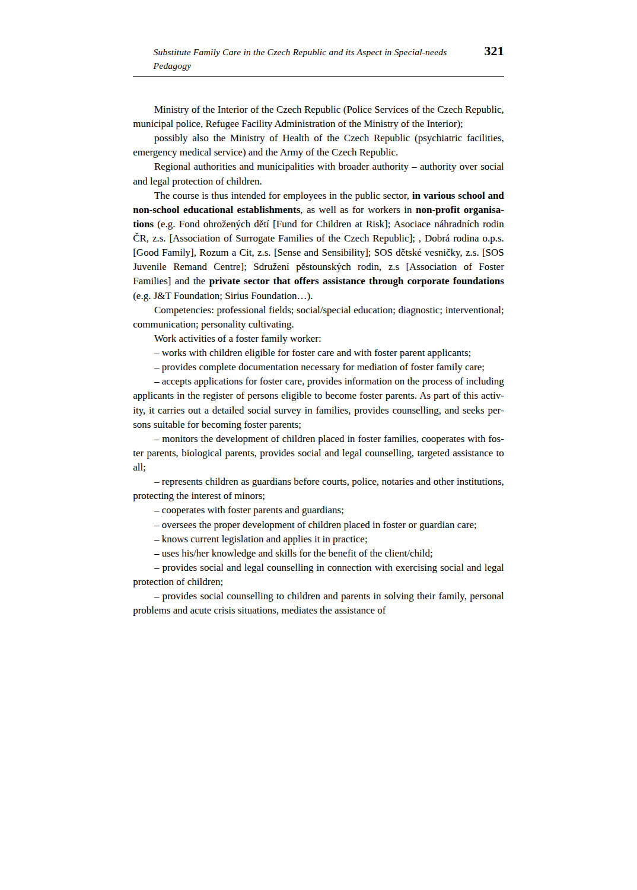Substitute Family Care in the Czech Republic and its Aspect in Special-needs Pedagogy 321
Ministry of the Interior of the Czech Republic (Police Services of the Czech Republic, municipal police, Refugee Facility Administration of the Ministry of the Interior);
possibly also the Ministry of Health of the Czech Republic (psychiatric facilities, emergency medical service) and the Army of the Czech Republic.
Regional authorities and municipalities with broader authority – authority over social and legal protection of children.
The course is thus intended for employees in the public sector, in various school and non-school educational establishments, as well as for workers in non-profit organisations (e.g. Fond ohrožených dětí [Fund for Children at Risk]; Asociace náhradních rodin ČR, z.s. [Association of Surrogate Families of the Czech Republic]; , Dobrá rodina o.p.s. [Good Family], Rozum a Cit, z.s. [Sense and Sensibility]; SOS dětské vesničky, z.s. [SOS Juvenile Remand Centre]; Sdružení pěstounských rodin, z.s [Association of Foster Families] and the private sector that offers assistance through corporate foundations (e.g. J&T Foundation; Sirius Foundation…).
Competencies: professional fields; social/special education; diagnostic; interventional; communication; personality cultivating.
Work activities of a foster family worker:
works with children eligible for foster care and with foster parent applicants;
provides complete documentation necessary for mediation of foster family care;
accepts applications for foster care, provides information on the process of including applicants in the register of persons eligible to become foster parents. As part of this activity, it carries out a detailed social survey in families, provides counselling, and seeks persons suitable for becoming foster parents;
monitors the development of children placed in foster families, cooperates with foster parents, biological parents, provides social and legal counselling, targeted assistance to all;
represents children as guardians before courts, police, notaries and other institutions, protecting the interest of minors;
cooperates with foster parents and guardians;
oversees the proper development of children placed in foster or guardian care;
knows current legislation and applies it in practice;
uses his/her knowledge and skills for the benefit of the client/child;
provides social and legal counselling in connection with exercising social and legal protection of children;
provides social counselling to children and parents in solving their family, personal problems and acute crisis situations, mediates the assistance of